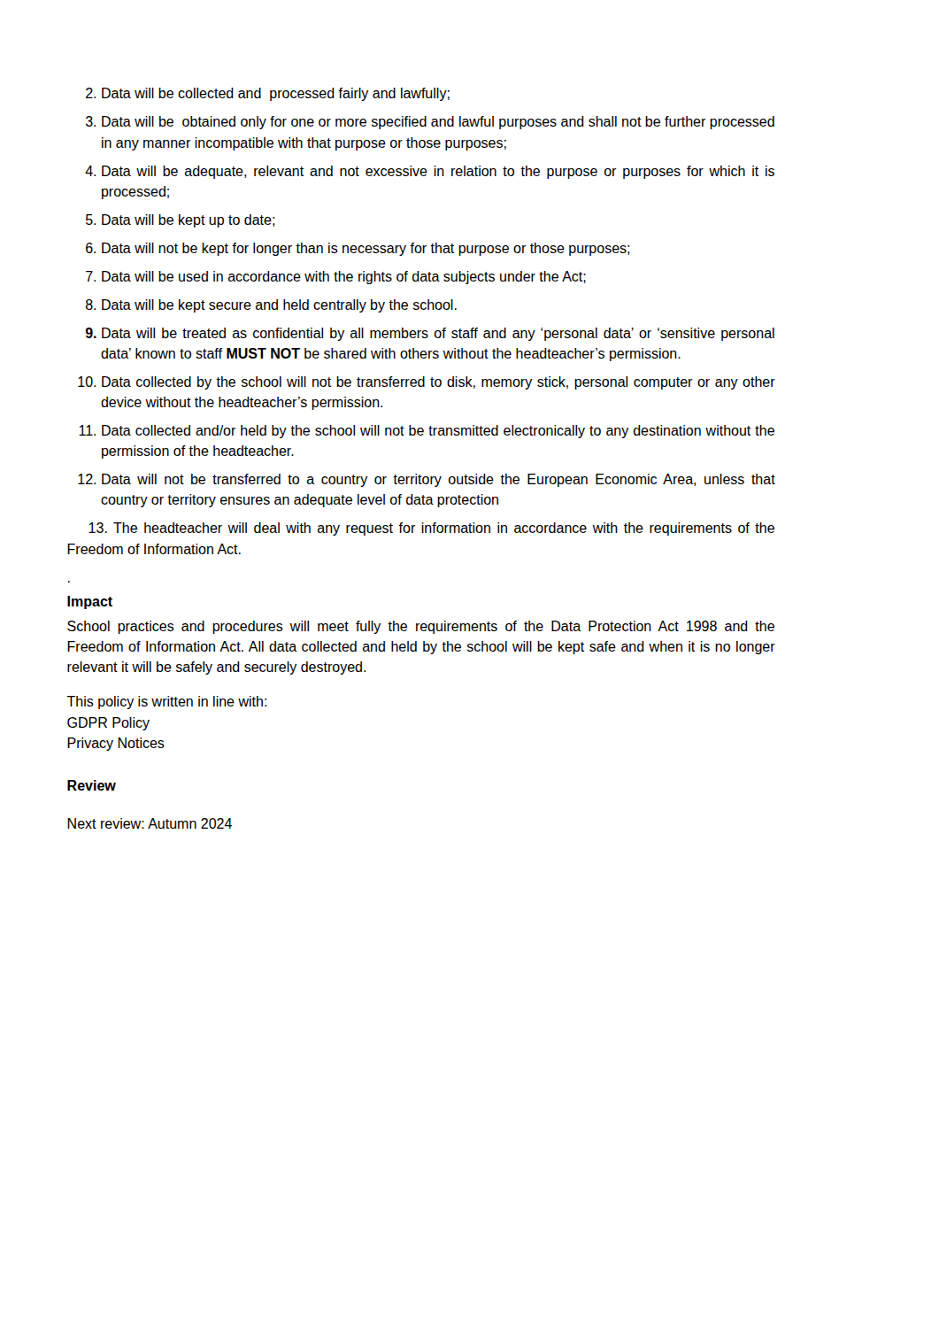Data will be collected and processed fairly and lawfully;
Data will be obtained only for one or more specified and lawful purposes and shall not be further processed in any manner incompatible with that purpose or those purposes;
Data will be adequate, relevant and not excessive in relation to the purpose or purposes for which it is processed;
Data will be kept up to date;
Data will not be kept for longer than is necessary for that purpose or those purposes;
Data will be used in accordance with the rights of data subjects under the Act;
Data will be kept secure and held centrally by the school.
Data will be treated as confidential by all members of staff and any ‘personal data’ or ‘sensitive personal data’ known to staff MUST NOT be shared with others without the headteacher’s permission.
Data collected by the school will not be transferred to disk, memory stick, personal computer or any other device without the headteacher’s permission.
Data collected and/or held by the school will not be transmitted electronically to any destination without the permission of the headteacher.
Data will not be transferred to a country or territory outside the European Economic Area, unless that country or territory ensures an adequate level of data protection
13. The headteacher will deal with any request for information in accordance with the requirements of the Freedom of Information Act.
.
Impact
School practices and procedures will meet fully the requirements of the Data Protection Act 1998 and the Freedom of Information Act. All data collected and held by the school will be kept safe and when it is no longer relevant it will be safely and securely destroyed.
This policy is written in line with:
GDPR Policy
Privacy Notices
Review
Next review: Autumn 2024